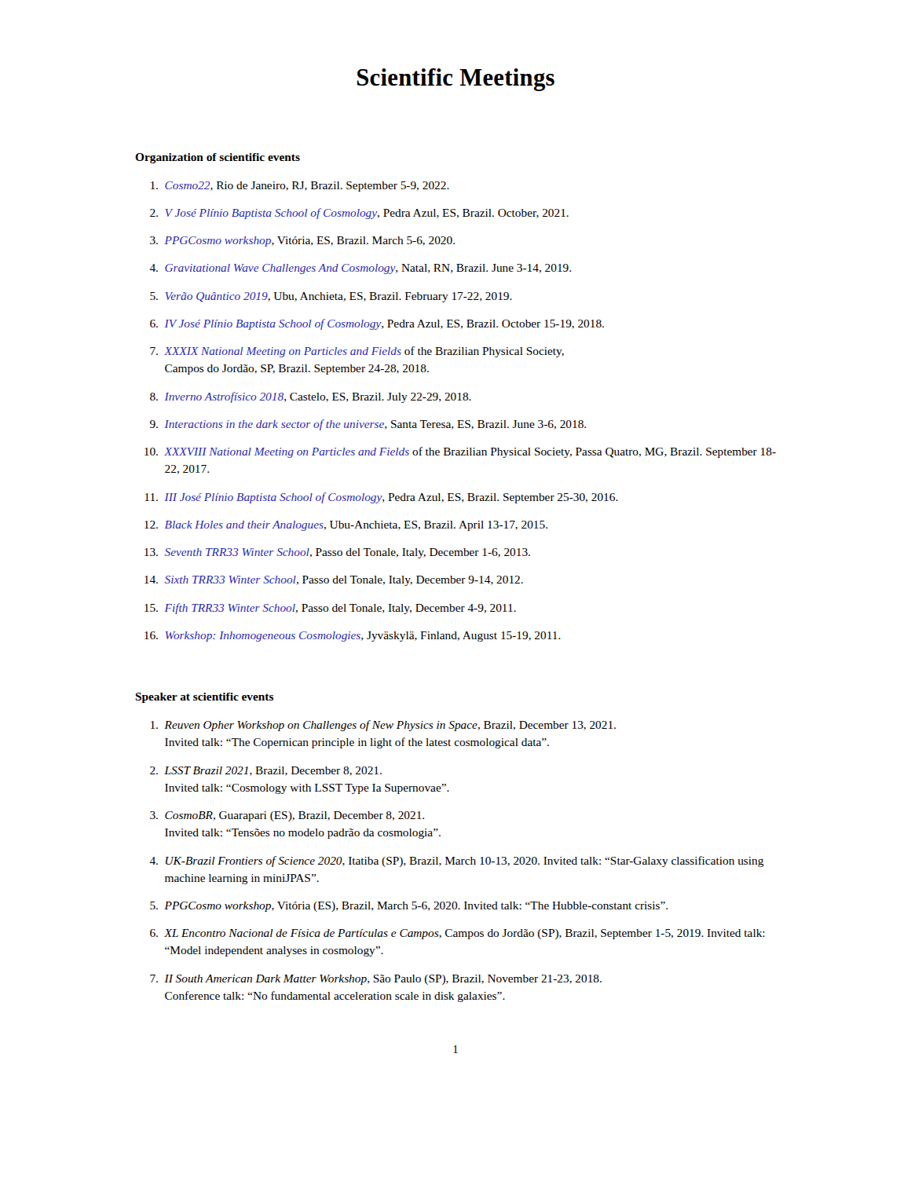Scientific Meetings
Organization of scientific events
Cosmo22, Rio de Janeiro, RJ, Brazil. September 5-9, 2022.
V José Plínio Baptista School of Cosmology, Pedra Azul, ES, Brazil. October, 2021.
PPGCosmo workshop, Vitória, ES, Brazil. March 5-6, 2020.
Gravitational Wave Challenges And Cosmology, Natal, RN, Brazil. June 3-14, 2019.
Verão Quântico 2019, Ubu, Anchieta, ES, Brazil. February 17-22, 2019.
IV José Plínio Baptista School of Cosmology, Pedra Azul, ES, Brazil. October 15-19, 2018.
XXXIX National Meeting on Particles and Fields of the Brazilian Physical Society,
Campos do Jordão, SP, Brazil. September 24-28, 2018.
Inverno Astrofísico 2018, Castelo, ES, Brazil. July 22-29, 2018.
Interactions in the dark sector of the universe, Santa Teresa, ES, Brazil. June 3-6, 2018.
XXXVIII National Meeting on Particles and Fields of the Brazilian Physical Society, Passa Quatro, MG, Brazil. September 18-22, 2017.
III José Plínio Baptista School of Cosmology, Pedra Azul, ES, Brazil. September 25-30, 2016.
Black Holes and their Analogues, Ubu-Anchieta, ES, Brazil. April 13-17, 2015.
Seventh TRR33 Winter School, Passo del Tonale, Italy, December 1-6, 2013.
Sixth TRR33 Winter School, Passo del Tonale, Italy, December 9-14, 2012.
Fifth TRR33 Winter School, Passo del Tonale, Italy, December 4-9, 2011.
Workshop: Inhomogeneous Cosmologies, Jyväskylä, Finland, August 15-19, 2011.
Speaker at scientific events
Reuven Opher Workshop on Challenges of New Physics in Space, Brazil, December 13, 2021.
Invited talk: “The Copernican principle in light of the latest cosmological data”.
LSST Brazil 2021, Brazil, December 8, 2021.
Invited talk: “Cosmology with LSST Type Ia Supernovae”.
CosmoBR, Guarapari (ES), Brazil, December 8, 2021.
Invited talk: “Tensões no modelo padrão da cosmologia”.
UK-Brazil Frontiers of Science 2020, Itatiba (SP), Brazil, March 10-13, 2020. Invited talk: “Star-Galaxy classification using machine learning in miniJPAS”.
PPGCosmo workshop, Vitória (ES), Brazil, March 5-6, 2020. Invited talk: “The Hubble-constant crisis”.
XL Encontro Nacional de Física de Partículas e Campos, Campos do Jordão (SP), Brazil, September 1-5, 2019. Invited talk: “Model independent analyses in cosmology”.
II South American Dark Matter Workshop, São Paulo (SP), Brazil, November 21-23, 2018.
Conference talk: “No fundamental acceleration scale in disk galaxies”.
1